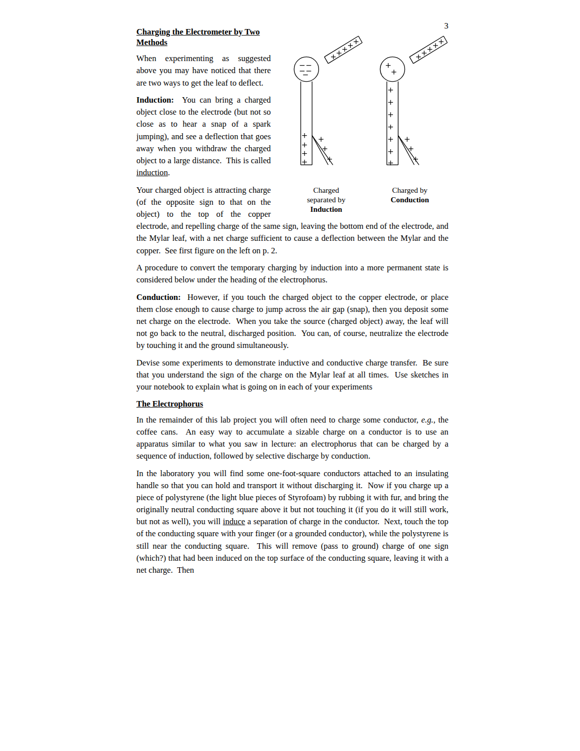3
Charged
separated by
Induction
Charged by
Conduction
Charging the Electrometer by Two Methods
When experimenting as suggested above you may have noticed that there are two ways to get the leaf to deflect.
Induction: You can bring a charged object close to the electrode (but not so close as to hear a snap of a spark jumping), and see a deflection that goes away when you withdraw the charged object to a large distance. This is called induction.
Your charged object is attracting charge (of the opposite sign to that on the object) to the top of the copper electrode, and repelling charge of the same sign, leaving the bottom end of the electrode, and the Mylar leaf, with a net charge sufficient to cause a deflection between the Mylar and the copper. See first figure on the left on p. 2.
A procedure to convert the temporary charging by induction into a more permanent state is considered below under the heading of the electrophorus.
Conduction: However, if you touch the charged object to the copper electrode, or place them close enough to cause charge to jump across the air gap (snap), then you deposit some net charge on the electrode. When you take the source (charged object) away, the leaf will not go back to the neutral, discharged position. You can, of course, neutralize the electrode by touching it and the ground simultaneously.
Devise some experiments to demonstrate inductive and conductive charge transfer. Be sure that you understand the sign of the charge on the Mylar leaf at all times. Use sketches in your notebook to explain what is going on in each of your experiments
The Electrophorus
In the remainder of this lab project you will often need to charge some conductor, e.g., the coffee cans. An easy way to accumulate a sizable charge on a conductor is to use an apparatus similar to what you saw in lecture: an electrophorus that can be charged by a sequence of induction, followed by selective discharge by conduction.
In the laboratory you will find some one-foot-square conductors attached to an insulating handle so that you can hold and transport it without discharging it. Now if you charge up a piece of polystyrene (the light blue pieces of Styrofoam) by rubbing it with fur, and bring the originally neutral conducting square above it but not touching it (if you do it will still work, but not as well), you will induce a separation of charge in the conductor. Next, touch the top of the conducting square with your finger (or a grounded conductor), while the polystyrene is still near the conducting square. This will remove (pass to ground) charge of one sign (which?) that had been induced on the top surface of the conducting square, leaving it with a net charge. Then